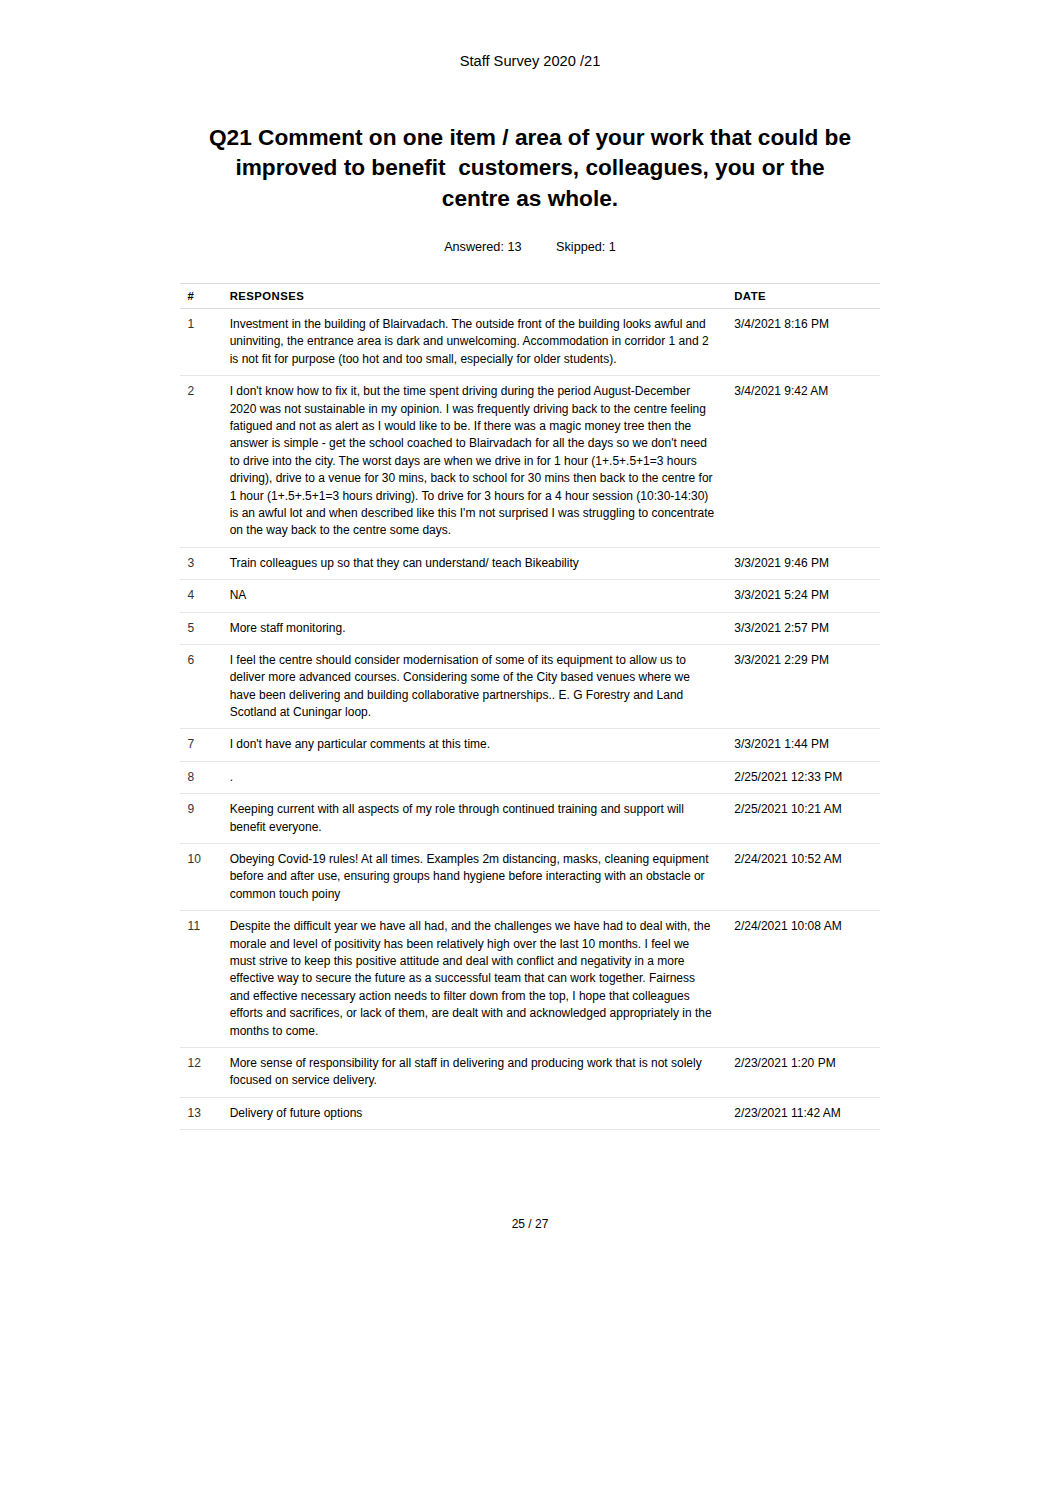Staff Survey 2020 /21
Q21 Comment on one item / area of your work that could be improved to benefit customers, colleagues, you or the centre as whole.
Answered: 13 Skipped: 1
| # | RESPONSES | DATE |
| --- | --- | --- |
| 1 | Investment in the building of Blairvadach. The outside front of the building looks awful and uninviting, the entrance area is dark and unwelcoming. Accommodation in corridor 1 and 2 is not fit for purpose (too hot and too small, especially for older students). | 3/4/2021 8:16 PM |
| 2 | I don't know how to fix it, but the time spent driving during the period August-December 2020 was not sustainable in my opinion. I was frequently driving back to the centre feeling fatigued and not as alert as I would like to be. If there was a magic money tree then the answer is simple - get the school coached to Blairvadach for all the days so we don't need to drive into the city. The worst days are when we drive in for 1 hour (1+.5+.5+1=3 hours driving), drive to a venue for 30 mins, back to school for 30 mins then back to the centre for 1 hour (1+.5+.5+1=3 hours driving). To drive for 3 hours for a 4 hour session (10:30-14:30) is an awful lot and when described like this I'm not surprised I was struggling to concentrate on the way back to the centre some days. | 3/4/2021 9:42 AM |
| 3 | Train colleagues up so that they can understand/ teach Bikeability | 3/3/2021 9:46 PM |
| 4 | NA | 3/3/2021 5:24 PM |
| 5 | More staff monitoring. | 3/3/2021 2:57 PM |
| 6 | I feel the centre should consider modernisation of some of its equipment to allow us to deliver more advanced courses. Considering some of the City based venues where we have been delivering and building collaborative partnerships.. E. G Forestry and Land Scotland at Cuningar loop. | 3/3/2021 2:29 PM |
| 7 | I don't have any particular comments at this time. | 3/3/2021 1:44 PM |
| 8 | . | 2/25/2021 12:33 PM |
| 9 | Keeping current with all aspects of my role through continued training and support will benefit everyone. | 2/25/2021 10:21 AM |
| 10 | Obeying Covid-19 rules! At all times. Examples 2m distancing, masks, cleaning equipment before and after use, ensuring groups hand hygiene before interacting with an obstacle or common touch poiny | 2/24/2021 10:52 AM |
| 11 | Despite the difficult year we have all had, and the challenges we have had to deal with, the morale and level of positivity has been relatively high over the last 10 months. I feel we must strive to keep this positive attitude and deal with conflict and negativity in a more effective way to secure the future as a successful team that can work together. Fairness and effective necessary action needs to filter down from the top, I hope that colleagues efforts and sacrifices, or lack of them, are dealt with and acknowledged appropriately in the months to come. | 2/24/2021 10:08 AM |
| 12 | More sense of responsibility for all staff in delivering and producing work that is not solely focused on service delivery. | 2/23/2021 1:20 PM |
| 13 | Delivery of future options | 2/23/2021 11:42 AM |
25 / 27